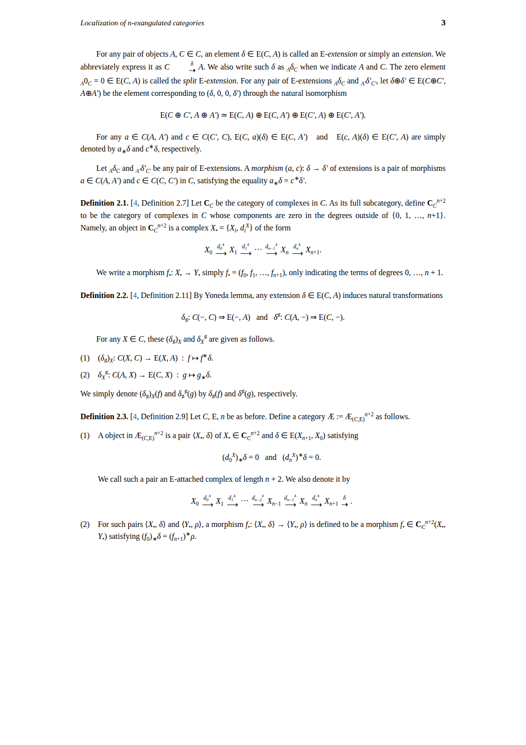Localization of n-exangulated categories 3
For any pair of objects A, C ∈ C, an element δ ∈ E(C, A) is called an E-extension or simply an extension. We abbreviately express it as C δ⇢ A. We also write such δ as AδC when we indicate A and C. The zero element A0C = 0 ∈ E(C, A) is called the split E-extension. For any pair of E-extensions AδC and A′δ′C′, let δ⊕δ′ ∈ E(C⊕C′, A⊕A′) be the element corresponding to (δ, 0, 0, δ′) through the natural isomorphism
E(C ⊕ C′, A ⊕ A′) ≃ E(C, A) ⊕ E(C, A′) ⊕ E(C′, A) ⊕ E(C′, A′).
For any a ∈ C(A, A′) and c ∈ C(C′, C), E(C, a)(δ) ∈ E(C, A′) and E(c, A)(δ) ∈ E(C′, A) are simply denoted by a∗δ and c∗δ, respectively.
Let AδC and A′δ′C′ be any pair of E-extensions. A morphism (a, c): δ → δ′ of extensions is a pair of morphisms a ∈ C(A, A′) and c ∈ C(C, C′) in C, satisfying the equality a∗δ = c∗δ′.
Definition 2.1. [4, Definition 2.7] Let CC be the category of complexes in C. As its full subcategory, define CCn+2 to be the category of complexes in C whose components are zero in the degrees outside of {0, 1, …, n+1}. Namely, an object in CCn+2 is a complex X• = {Xi, diX} of the form
X0 d0X⟶ X1 d1X⟶ ··· dn−1X⟶ Xn dnX⟶ Xn+1.
We write a morphism f•: X• → Y• simply f• = (f0, f1, …, fn+1), only indicating the terms of degrees 0, …, n + 1.
Definition 2.2. [4, Definition 2.11] By Yoneda lemma, any extension δ ∈ E(C, A) induces natural transformations
δ♯: C(−, C) ⇒ E(−, A) and δ♯: C(A, −) ⇒ E(C, −).
For any X ∈ C, these (δ♯)X and δX♯ are given as follows.
(δ♯)X: C(X, C) → E(X, A) : f ↦ f∗δ.
δX♯: C(A, X) → E(C, X) : g ↦ g∗δ.
We simply denote (δ♯)X(f) and δ♯♯(g) by δ♯(f) and δ♯(g), respectively.
Definition 2.3. [4, Definition 2.9] Let C, E, n be as before. Define a category Æ := Æ(C,E)n+2 as follows.
A object in Æ(C,E)n+2 is a pair ⟨X•, δ⟩ of X• ∈ CCn+2 and δ ∈ E(Xn+1, X0) satisfying
(d0X)∗δ = 0 and (dnX)∗δ = 0.
We call such a pair an E-attached complex of length n + 2. We also denote it by
X0 d0X⟶ X1 d1X⟶ ··· dn−2X⟶ Xn−1 dn−1X⟶ Xn dnX⟶ Xn+1 δ⇢ .
For such pairs ⟨X•, δ⟩ and ⟨Y•, ρ⟩, a morphism f•: ⟨X•, δ⟩ → ⟨Y•, ρ⟩ is defined to be a morphism f• ∈ CCn+2(X•, Y•) satisfying (f0)∗δ = (fn+1)∗ρ.